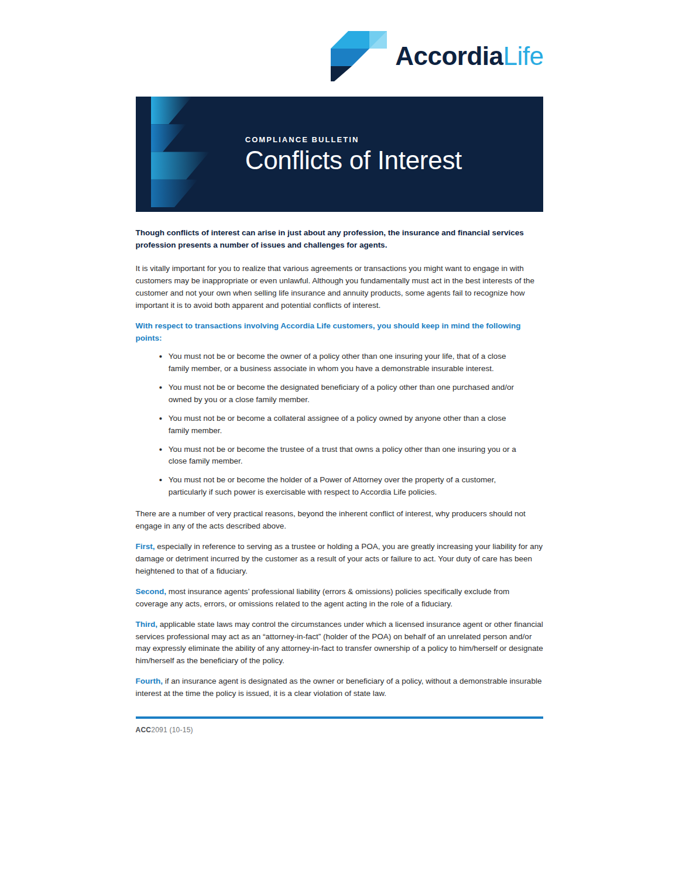Accordia Life
Compliance Bulletin
Conflicts of Interest
Though conflicts of interest can arise in just about any profession, the insurance and financial services profession presents a number of issues and challenges for agents.
It is vitally important for you to realize that various agreements or transactions you might want to engage in with customers may be inappropriate or even unlawful. Although you fundamentally must act in the best interests of the customer and not your own when selling life insurance and annuity products, some agents fail to recognize how important it is to avoid both apparent and potential conflicts of interest.
With respect to transactions involving Accordia Life customers, you should keep in mind the following points:
You must not be or become the owner of a policy other than one insuring your life, that of a close family member, or a business associate in whom you have a demonstrable insurable interest.
You must not be or become the designated beneficiary of a policy other than one purchased and/or owned by you or a close family member.
You must not be or become a collateral assignee of a policy owned by anyone other than a close family member.
You must not be or become the trustee of a trust that owns a policy other than one insuring you or a close family member.
You must not be or become the holder of a Power of Attorney over the property of a customer, particularly if such power is exercisable with respect to Accordia Life policies.
There are a number of very practical reasons, beyond the inherent conflict of interest, why producers should not engage in any of the acts described above.
First, especially in reference to serving as a trustee or holding a POA, you are greatly increasing your liability for any damage or detriment incurred by the customer as a result of your acts or failure to act. Your duty of care has been heightened to that of a fiduciary.
Second, most insurance agents’ professional liability (errors & omissions) policies specifically exclude from coverage any acts, errors, or omissions related to the agent acting in the role of a fiduciary.
Third, applicable state laws may control the circumstances under which a licensed insurance agent or other financial services professional may act as an “attorney-in-fact” (holder of the POA) on behalf of an unrelated person and/or may expressly eliminate the ability of any attorney-in-fact to transfer ownership of a policy to him/herself or designate him/herself as the beneficiary of the policy.
Fourth, if an insurance agent is designated as the owner or beneficiary of a policy, without a demonstrable insurable interest at the time the policy is issued, it is a clear violation of state law.
ACC2091 (10-15)